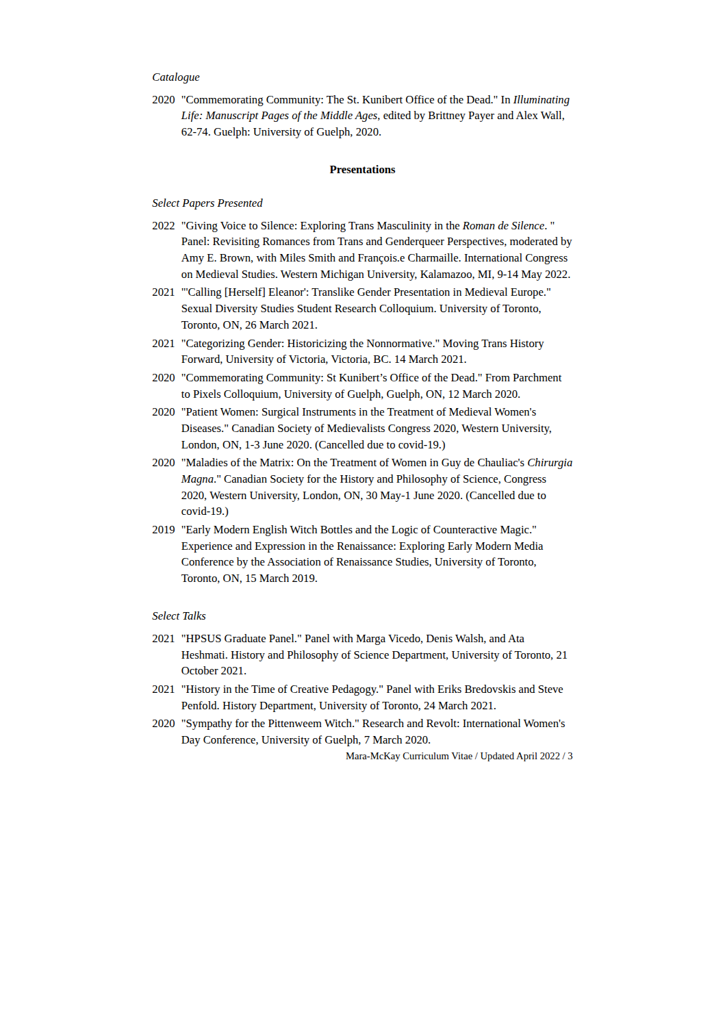Catalogue
2020 "Commemorating Community: The St. Kunibert Office of the Dead." In Illuminating Life: Manuscript Pages of the Middle Ages, edited by Brittney Payer and Alex Wall, 62-74. Guelph: University of Guelph, 2020.
Presentations
Select Papers Presented
2022 "Giving Voice to Silence: Exploring Trans Masculinity in the Roman de Silence. " Panel: Revisiting Romances from Trans and Genderqueer Perspectives, moderated by Amy E. Brown, with Miles Smith and François.e Charmaille. International Congress on Medieval Studies. Western Michigan University, Kalamazoo, MI, 9-14 May 2022.
2021 "'Calling [Herself] Eleanor': Translike Gender Presentation in Medieval Europe." Sexual Diversity Studies Student Research Colloquium. University of Toronto, Toronto, ON, 26 March 2021.
2021 "Categorizing Gender: Historicizing the Nonnormative." Moving Trans History Forward, University of Victoria, Victoria, BC. 14 March 2021.
2020 "Commemorating Community: St Kunibert’s Office of the Dead." From Parchment to Pixels Colloquium, University of Guelph, Guelph, ON, 12 March 2020.
2020 "Patient Women: Surgical Instruments in the Treatment of Medieval Women's Diseases." Canadian Society of Medievalists Congress 2020, Western University, London, ON, 1-3 June 2020. (Cancelled due to covid-19.)
2020 "Maladies of the Matrix: On the Treatment of Women in Guy de Chauliac's Chirurgia Magna." Canadian Society for the History and Philosophy of Science, Congress 2020, Western University, London, ON, 30 May-1 June 2020. (Cancelled due to covid-19.)
2019 "Early Modern English Witch Bottles and the Logic of Counteractive Magic." Experience and Expression in the Renaissance: Exploring Early Modern Media Conference by the Association of Renaissance Studies, University of Toronto, Toronto, ON, 15 March 2019.
Select Talks
2021 "HPSUS Graduate Panel." Panel with Marga Vicedo, Denis Walsh, and Ata Heshmati. History and Philosophy of Science Department, University of Toronto, 21 October 2021.
2021 "History in the Time of Creative Pedagogy." Panel with Eriks Bredovskis and Steve Penfold. History Department, University of Toronto, 24 March 2021.
2020 "Sympathy for the Pittenweem Witch." Research and Revolt: International Women's Day Conference, University of Guelph, 7 March 2020.
Mara-McKay Curriculum Vitae / Updated April 2022 / 3